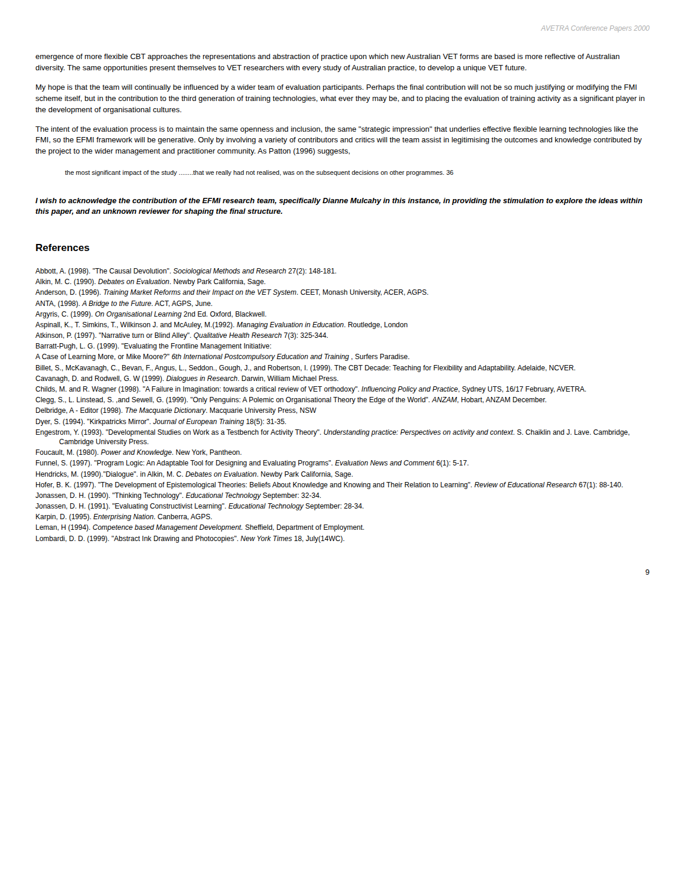AVETRA Conference Papers 2000
emergence of more flexible CBT approaches the representations and abstraction of practice upon which new Australian VET forms are based is more reflective of Australian diversity. The same opportunities present themselves to VET researchers with every study of Australian practice, to develop a unique VET future.
My hope is that the team will continually be influenced by a wider team of evaluation participants. Perhaps the final contribution will not be so much justifying or modifying the FMI scheme itself, but in the contribution to the third generation of training technologies, what ever they may be, and to placing the evaluation of training activity as a significant player in the development of organisational cultures.
The intent of the evaluation process is to maintain the same openness and inclusion, the same "strategic impression" that underlies effective flexible learning technologies like the FMI, so the EFMI framework will be generative. Only by involving a variety of contributors and critics will the team assist in legitimising the outcomes and knowledge contributed by the project to the wider management and practitioner community. As Patton (1996) suggests,
the most significant impact of the study ........that we really had not realised, was on the subsequent decisions on other programmes. 36
I wish to acknowledge the contribution of the EFMI research team, specifically Dianne Mulcahy in this instance, in providing the stimulation to explore the ideas within this paper, and an unknown reviewer for shaping the final structure.
References
Abbott, A. (1998). "The Causal Devolution". Sociological Methods and Research 27(2): 148-181.
Alkin, M. C. (1990). Debates on Evaluation. Newby Park California, Sage.
Anderson, D. (1996). Training Market Reforms and their Impact on the VET System. CEET, Monash University, ACER, AGPS.
ANTA, (1998). A Bridge to the Future. ACT, AGPS, June.
Argyris, C. (1999). On Organisational Learning 2nd Ed. Oxford, Blackwell.
Aspinall, K., T. Simkins, T., Wilkinson J. and McAuley, M.(1992). Managing Evaluation in Education. Routledge, London
Atkinson, P. (1997). "Narrative turn or Blind Alley". Qualitative Health Research 7(3): 325-344.
Barratt-Pugh, L. G. (1999). "Evaluating the Frontline Management Initiative:
A Case of Learning More, or Mike Moore?" 6th International Postcompulsory Education and Training , Surfers Paradise.
Billet, S., McKavanagh, C., Bevan, F., Angus, L., Seddon., Gough, J., and Robertson, I. (1999). The CBT Decade: Teaching for Flexibility and Adaptability. Adelaide, NCVER.
Cavanagh, D. and Rodwell, G. W (1999). Dialogues in Research. Darwin, William Michael Press.
Childs, M. and R. Wagner (1998). "A Failure in Imagination: towards a critical review of VET orthodoxy". Influencing Policy and Practice, Sydney UTS, 16/17 February, AVETRA.
Clegg, S., L. Linstead, S. ,and Sewell, G. (1999). "Only Penguins: A Polemic on Organisational Theory the Edge of the World". ANZAM, Hobart, ANZAM December.
Delbridge, A - Editor (1998). The Macquarie Dictionary. Macquarie University Press, NSW
Dyer, S. (1994). "Kirkpatricks Mirror". Journal of European Training 18(5): 31-35.
Engestrom, Y. (1993). "Developmental Studies on Work as a Testbench for Activity Theory". Understanding practice: Perspectives on activity and context. S. Chaiklin and J. Lave. Cambridge, Cambridge University Press.
Foucault, M. (1980). Power and Knowledge. New York, Pantheon.
Funnel, S. (1997). "Program Logic: An Adaptable Tool for Designing and Evaluating Programs". Evaluation News and Comment 6(1): 5-17.
Hendricks, M. (1990)."Dialogue". in Alkin, M. C. Debates on Evaluation. Newby Park California, Sage.
Hofer, B. K. (1997). "The Development of Epistemological Theories: Beliefs About Knowledge and Knowing and Their Relation to Learning". Review of Educational Research 67(1): 88-140.
Jonassen, D. H. (1990). "Thinking Technology". Educational Technology September: 32-34.
Jonassen, D. H. (1991). "Evaluating Constructivist Learning". Educational Technology September: 28-34.
Karpin, D. (1995). Enterprising Nation. Canberra, AGPS.
Leman, H (1994). Competence based Management Development. Sheffield, Department of Employment.
Lombardi, D. D. (1999). "Abstract Ink Drawing and Photocopies". New York Times 18, July(14WC).
9